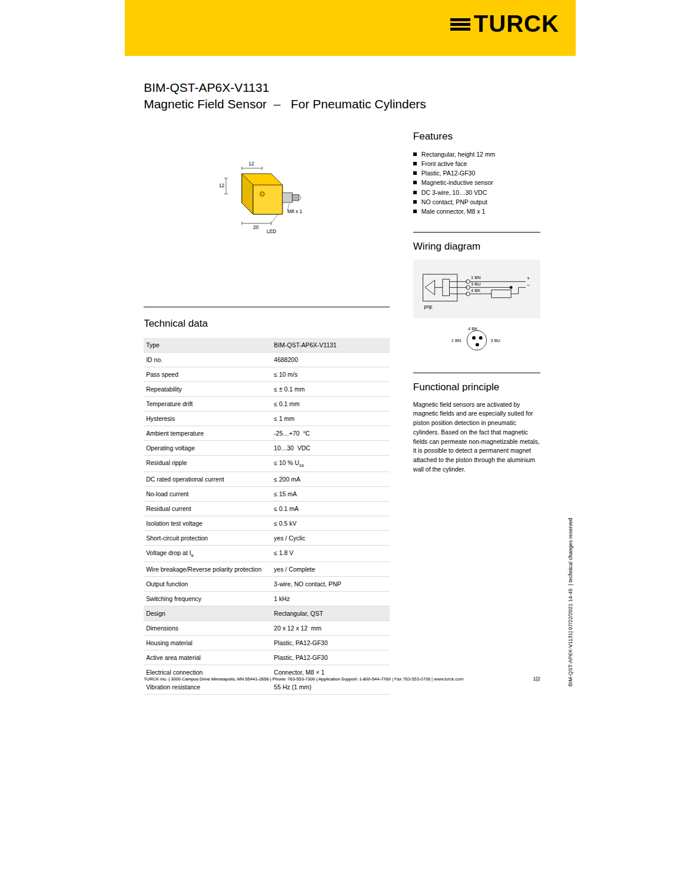TURCK
BIM-QST-AP6X-V1131Magnetic Field Sensor – For Pneumatic Cylinders
12 12 20 M8 x 1 LED
Technical data
| Type | BIM-QST-AP6X-V1131 |
| ID no. | 4688200 |
| Pass speed | ≤ 10 m/s |
| Repeatability | ≤ ± 0.1 mm |
| Temperature drift | ≤ 0.1 mm |
| Hysteresis | ≤ 1 mm |
| Ambient temperature | -25…+70 °C |
| Operating voltage | 10…30 VDC |
| Residual ripple | ≤ 10 % U ss |
| DC rated operational current | ≤ 200 mA |
| No-load current | ≤ 15 mA |
| Residual current | ≤ 0.1 mA |
| Isolation test voltage | ≤ 0.5 kV |
| Short-circuit protection | yes / Cyclic |
| Voltage drop at I e | ≤ 1.8 V |
| Wire breakage/Reverse polarity protection | yes / Complete |
| Output function | 3-wire, NO contact, PNP |
| Switching frequency | 1 kHz |
| Design | Rectangular, QST |
| Dimensions | 20 x 12 x 12 mm |
| Housing material | Plastic, PA12-GF30 |
| Active area material | Plastic, PA12-GF30 |
| Electrical connection | Connector, M8 × 1 |
| Vibration resistance | 55 Hz (1 mm) |
Features
Rectangular, height 12 mm
Front active face
Plastic, PA12-GF30
Magnetic-inductive sensor
DC 3-wire, 10…30 VDC
NO contact, PNP output
Male connector, M8 x 1
Wiring diagram
1 BN 3 BU 4 BK + − pnp 4 BK 1 BN 3 BU
Functional principle
Magnetic field sensors are activated by magnetic fields and are especially suited for piston position detection in pneumatic cylinders. Based on the fact that magnetic fields can permeate non-magnetizable metals, it is possible to detect a permanent magnet attached to the piston through the aluminium wall of the cylinder.
BIM-QST-AP6X-V1131| 07/22/2021 14-45 | technical changes reserved
TURCK Inc. | 3000 Campus Drive Minneapolis, MN 55441-2656 | Phone: 763-553-7300 | Application Support: 1-800-544-7769 | Fax 763-553-0708 | www.turck.com
1|2